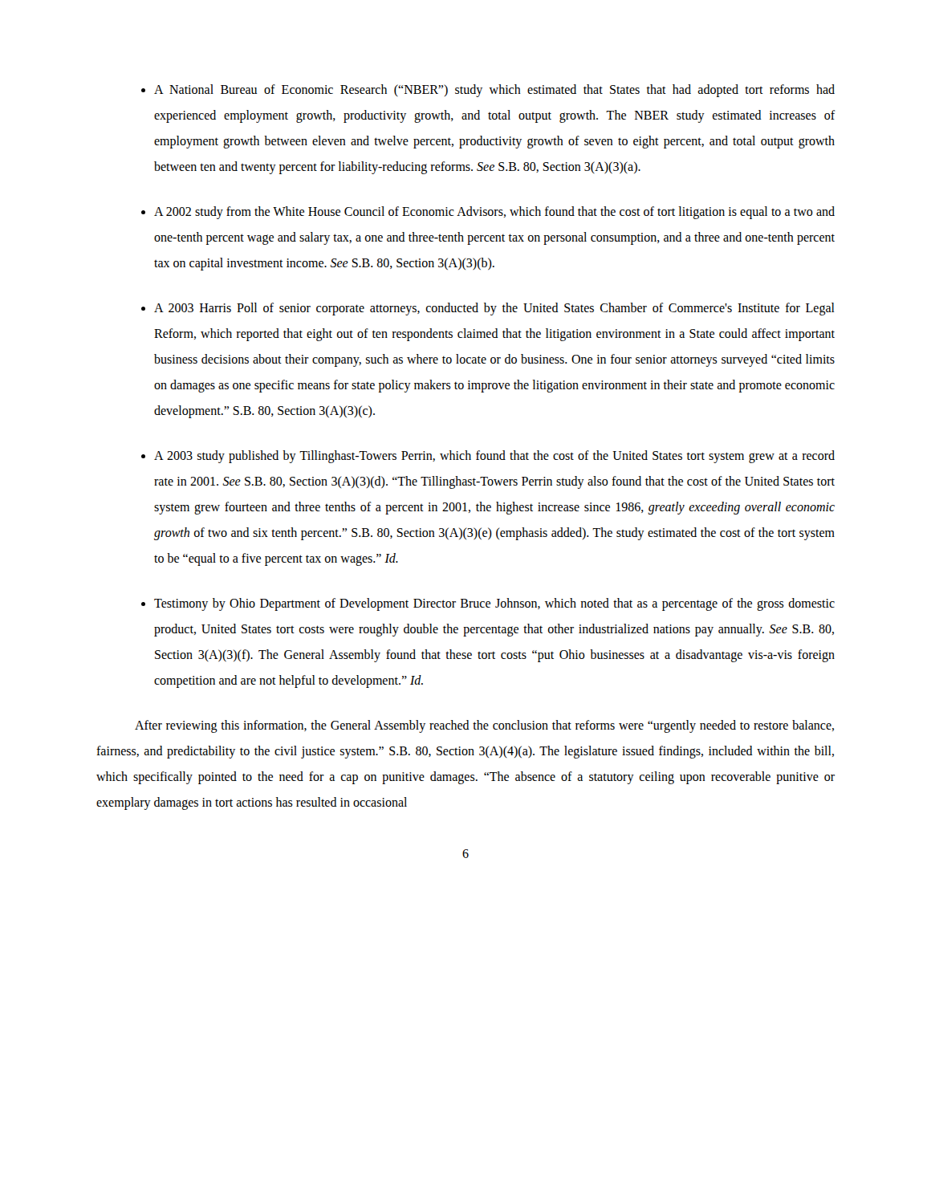A National Bureau of Economic Research (“NBER”) study which estimated that States that had adopted tort reforms had experienced employment growth, productivity growth, and total output growth. The NBER study estimated increases of employment growth between eleven and twelve percent, productivity growth of seven to eight percent, and total output growth between ten and twenty percent for liability-reducing reforms. See S.B. 80, Section 3(A)(3)(a).
A 2002 study from the White House Council of Economic Advisors, which found that the cost of tort litigation is equal to a two and one-tenth percent wage and salary tax, a one and three-tenth percent tax on personal consumption, and a three and one-tenth percent tax on capital investment income. See S.B. 80, Section 3(A)(3)(b).
A 2003 Harris Poll of senior corporate attorneys, conducted by the United States Chamber of Commerce's Institute for Legal Reform, which reported that eight out of ten respondents claimed that the litigation environment in a State could affect important business decisions about their company, such as where to locate or do business. One in four senior attorneys surveyed “cited limits on damages as one specific means for state policy makers to improve the litigation environment in their state and promote economic development.” S.B. 80, Section 3(A)(3)(c).
A 2003 study published by Tillinghast-Towers Perrin, which found that the cost of the United States tort system grew at a record rate in 2001. See S.B. 80, Section 3(A)(3)(d). “The Tillinghast-Towers Perrin study also found that the cost of the United States tort system grew fourteen and three tenths of a percent in 2001, the highest increase since 1986, greatly exceeding overall economic growth of two and six tenth percent.” S.B. 80, Section 3(A)(3)(e) (emphasis added). The study estimated the cost of the tort system to be “equal to a five percent tax on wages.” Id.
Testimony by Ohio Department of Development Director Bruce Johnson, which noted that as a percentage of the gross domestic product, United States tort costs were roughly double the percentage that other industrialized nations pay annually. See S.B. 80, Section 3(A)(3)(f). The General Assembly found that these tort costs “put Ohio businesses at a disadvantage vis-a-vis foreign competition and are not helpful to development.” Id.
After reviewing this information, the General Assembly reached the conclusion that reforms were “urgently needed to restore balance, fairness, and predictability to the civil justice system.” S.B. 80, Section 3(A)(4)(a). The legislature issued findings, included within the bill, which specifically pointed to the need for a cap on punitive damages. “The absence of a statutory ceiling upon recoverable punitive or exemplary damages in tort actions has resulted in occasional
6